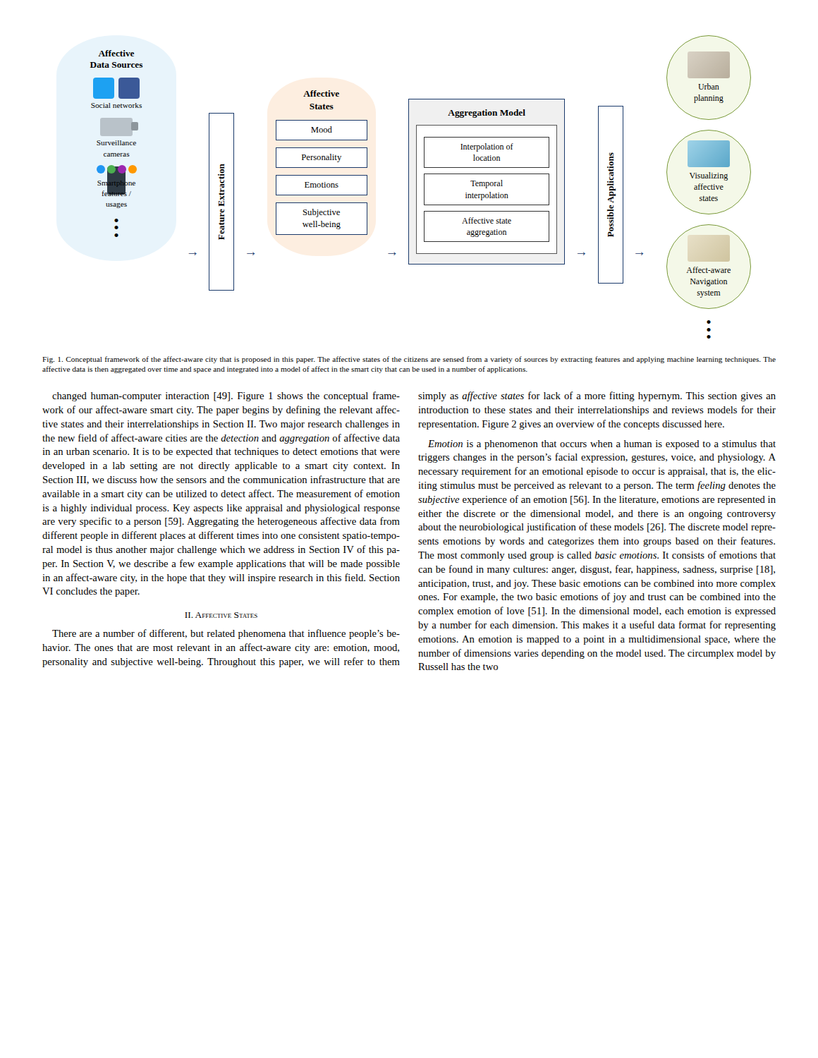Affective
Data Sources
Social networks
Surveillance
cameras
Smartphone
features /
usages
•
•
•
→
Feature Extraction
→
Affective
States
Mood
Personality
Emotions
Subjective
well-being
→
Aggregation Model
Interpolation of
location
Temporal
interpolation
Affective state
aggregation
→
Possible Applications
→
Urban
planning
Visualizing
affective
states
Affect-aware
Navigation
system
•
•
•
Fig. 1. Conceptual framework of the affect-aware city that is proposed in this paper. The affective states of the citizens are sensed from a variety of sources by extracting features and applying machine learning techniques. The affective data is then aggregated over time and space and integrated into a model of affect in the smart city that can be used in a number of applications.
changed human-computer interaction [49]. Figure 1 shows the conceptual framework of our affect-aware smart city. The paper begins by defining the relevant affective states and their interrelationships in Section II. Two major research challenges in the new field of affect-aware cities are the detection and aggregation of affective data in an urban scenario. It is to be expected that techniques to detect emotions that were developed in a lab setting are not directly applicable to a smart city context. In Section III, we discuss how the sensors and the communication infrastructure that are available in a smart city can be utilized to detect affect. The measurement of emotion is a highly individual process. Key aspects like appraisal and physiological response are very specific to a person [59]. Aggregating the heterogeneous affective data from different people in different places at different times into one consistent spatio-temporal model is thus another major challenge which we address in Section IV of this paper. In Section V, we describe a few example applications that will be made possible in an affect-aware city, in the hope that they will inspire research in this field. Section VI concludes the paper.
II. Affective States
There are a number of different, but related phenomena that influence people’s behavior. The ones that are most relevant in an affect-aware city are: emotion, mood, personality and subjective well-being. Throughout this paper, we will refer to them simply as affective states for lack of a more fitting hypernym. This section gives an introduction to these states and their interrelationships and reviews models for their representation. Figure 2 gives an overview of the concepts discussed here.
Emotion is a phenomenon that occurs when a human is exposed to a stimulus that triggers changes in the person’s facial expression, gestures, voice, and physiology. A necessary requirement for an emotional episode to occur is appraisal, that is, the eliciting stimulus must be perceived as relevant to a person. The term feeling denotes the subjective experience of an emotion [56]. In the literature, emotions are represented in either the discrete or the dimensional model, and there is an ongoing controversy about the neurobiological justification of these models [26]. The discrete model represents emotions by words and categorizes them into groups based on their features. The most commonly used group is called basic emotions. It consists of emotions that can be found in many cultures: anger, disgust, fear, happiness, sadness, surprise [18], anticipation, trust, and joy. These basic emotions can be combined into more complex ones. For example, the two basic emotions of joy and trust can be combined into the complex emotion of love [51]. In the dimensional model, each emotion is expressed by a number for each dimension. This makes it a useful data format for representing emotions. An emotion is mapped to a point in a multidimensional space, where the number of dimensions varies depending on the model used. The circumplex model by Russell has the two